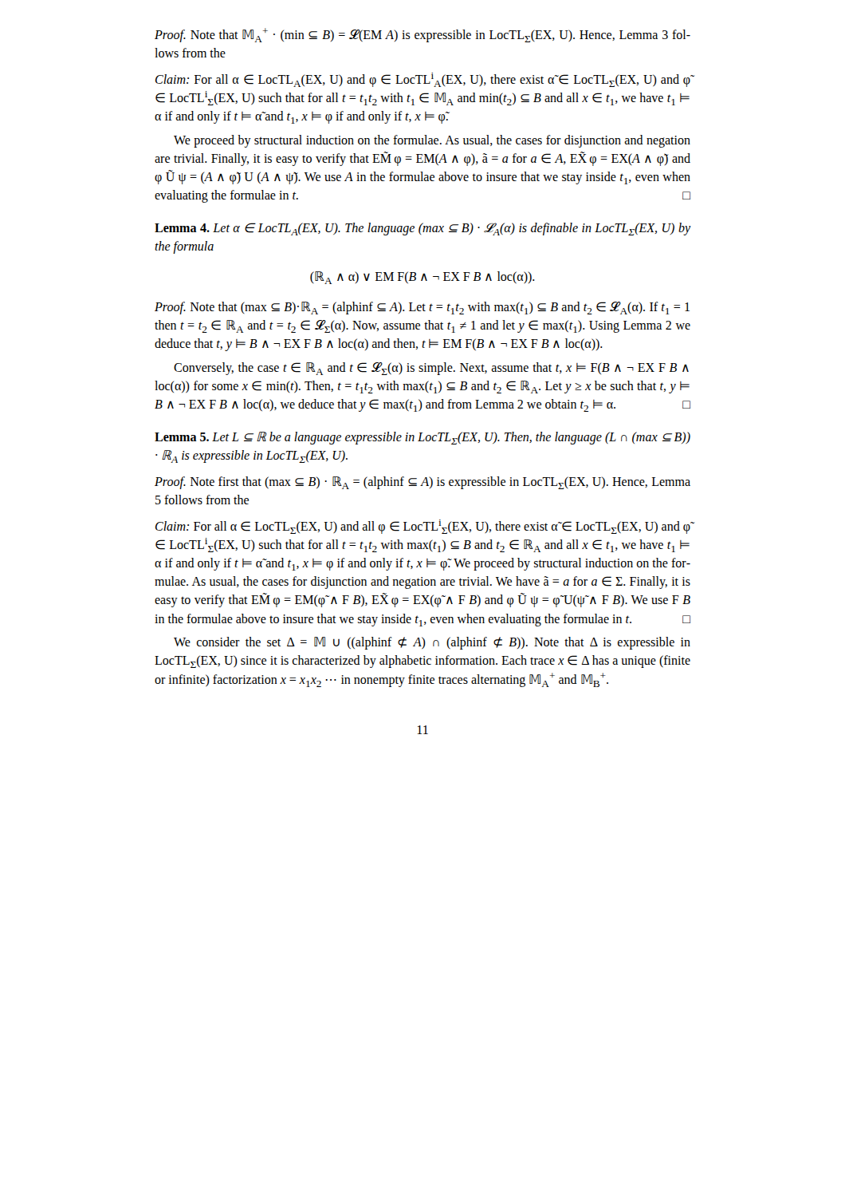Proof. Note that 𝕄A+ · (min ⊆ B) = 𝓛(EM A) is expressible in LocTLΣ(EX, U). Hence, Lemma 3 follows from the
Claim: For all α ∈ LocTLA(EX, U) and φ ∈ LocTLiA(EX, U), there exist α̃ ∈ LocTLΣ(EX, U) and φ̃ ∈ LocTLiΣ(EX, U) such that for all t = t1t2 with t1 ∈ 𝕄A and min(t2) ⊆ B and all x ∈ t1, we have t1 ⊨ α if and only if t ⊨ α̃ and t1, x ⊨ φ if and only if t, x ⊨ φ̃.
We proceed by structural induction on the formulae. As usual, the cases for disjunction and negation are trivial. Finally, it is easy to verify that EM̃ φ = EM(A ∧ φ), ã = a for a ∈ A, EX̃ φ = EX(A ∧ φ̃) and φ Ũ ψ = (A ∧ φ̃) U (A ∧ ψ̃). We use A in the formulae above to insure that we stay inside t1, even when evaluating the formulae in t. □
Lemma 4. Let α ∈ LocTLA(EX, U). The language (max ⊆ B) · 𝓛A(α) is definable in LocTLΣ(EX, U) by the formula
(ℝA ∧ α) ∨ EM F(B ∧ ¬ EX F B ∧ loc(α)).
Proof. Note that (max ⊆ B)·ℝA = (alphinf ⊆ A). Let t = t1t2 with max(t1) ⊆ B and t2 ∈ 𝓛A(α). If t1 = 1 then t = t2 ∈ ℝA and t = t2 ∈ 𝓛Σ(α). Now, assume that t1 ≠ 1 and let y ∈ max(t1). Using Lemma 2 we deduce that t, y ⊨ B ∧ ¬ EX F B ∧ loc(α) and then, t ⊨ EM F(B ∧ ¬ EX F B ∧ loc(α)).
Conversely, the case t ∈ ℝA and t ∈ 𝓛Σ(α) is simple. Next, assume that t, x ⊨ F(B ∧ ¬ EX F B ∧ loc(α)) for some x ∈ min(t). Then, t = t1t2 with max(t1) ⊆ B and t2 ∈ ℝA. Let y ≥ x be such that t, y ⊨ B ∧ ¬ EX F B ∧ loc(α), we deduce that y ∈ max(t1) and from Lemma 2 we obtain t2 ⊨ α. □
Lemma 5. Let L ⊆ ℝ be a language expressible in LocTLΣ(EX, U). Then, the language (L ∩ (max ⊆ B)) · ℝA is expressible in LocTLΣ(EX, U).
Proof. Note first that (max ⊆ B) · ℝA = (alphinf ⊆ A) is expressible in LocTLΣ(EX, U). Hence, Lemma 5 follows from the
Claim: For all α ∈ LocTLΣ(EX, U) and all φ ∈ LocTLiΣ(EX, U), there exist α̃ ∈ LocTLΣ(EX, U) and φ̃ ∈ LocTLiΣ(EX, U) such that for all t = t1t2 with max(t1) ⊆ B and t2 ∈ ℝA and all x ∈ t1, we have t1 ⊨ α if and only if t ⊨ α̃ and t1, x ⊨ φ if and only if t, x ⊨ φ̃. We proceed by structural induction on the formulae. As usual, the cases for disjunction and negation are trivial. We have ã = a for a ∈ Σ. Finally, it is easy to verify that EM̃ φ = EM(φ̃ ∧ F B), EX̃ φ = EX(φ̃ ∧ F B) and φ Ũ ψ = φ̃ U(ψ̃ ∧ F B). We use F B in the formulae above to insure that we stay inside t1, even when evaluating the formulae in t. □
We consider the set Δ = 𝕄 ∪ ((alphinf ⊄ A) ∩ (alphinf ⊄ B)). Note that Δ is expressible in LocTLΣ(EX, U) since it is characterized by alphabetic information. Each trace x ∈ Δ has a unique (finite or infinite) factorization x = x1x2 ⋯ in nonempty finite traces alternating 𝕄A+ and 𝕄B+.
11